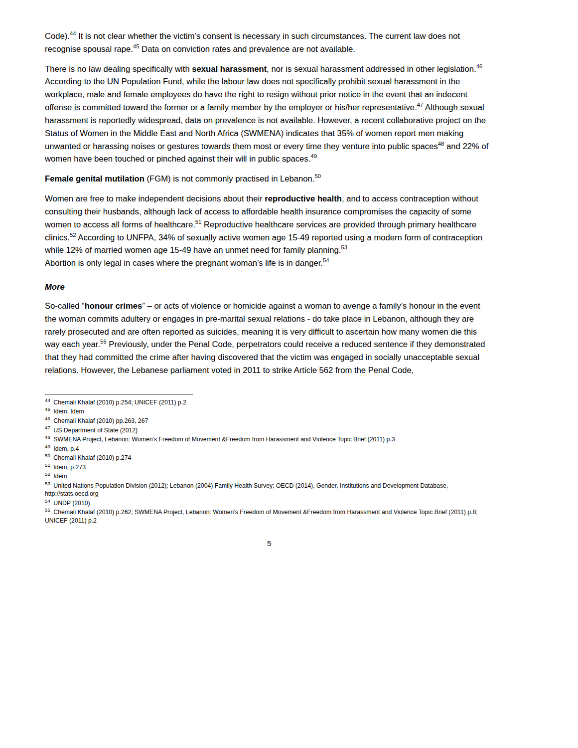Code).44 It is not clear whether the victim’s consent is necessary in such circumstances. The current law does not recognise spousal rape.45 Data on conviction rates and prevalence are not available.
There is no law dealing specifically with sexual harassment, nor is sexual harassment addressed in other legislation.46 According to the UN Population Fund, while the labour law does not specifically prohibit sexual harassment in the workplace, male and female employees do have the right to resign without prior notice in the event that an indecent offense is committed toward the former or a family member by the employer or his/her representative.47 Although sexual harassment is reportedly widespread, data on prevalence is not available. However, a recent collaborative project on the Status of Women in the Middle East and North Africa (SWMENA) indicates that 35% of women report men making unwanted or harassing noises or gestures towards them most or every time they venture into public spaces48 and 22% of women have been touched or pinched against their will in public spaces.49
Female genital mutilation (FGM) is not commonly practised in Lebanon.50
Women are free to make independent decisions about their reproductive health, and to access contraception without consulting their husbands, although lack of access to affordable health insurance compromises the capacity of some women to access all forms of healthcare.51 Reproductive healthcare services are provided through primary healthcare clinics.52 According to UNFPA, 34% of sexually active women age 15-49 reported using a modern form of contraception while 12% of married women age 15-49 have an unmet need for family planning.53
Abortion is only legal in cases where the pregnant woman’s life is in danger.54
More
So-called “honour crimes” – or acts of violence or homicide against a woman to avenge a family’s honour in the event the woman commits adultery or engages in pre-marital sexual relations - do take place in Lebanon, although they are rarely prosecuted and are often reported as suicides, meaning it is very difficult to ascertain how many women die this way each year.55 Previously, under the Penal Code, perpetrators could receive a reduced sentence if they demonstrated that they had committed the crime after having discovered that the victim was engaged in socially unacceptable sexual relations. However, the Lebanese parliament voted in 2011 to strike Article 562 from the Penal Code,
44 Chemali Khalaf (2010) p.254; UNICEF (2011) p.2
45 Idem; Idem
46 Chemali Khalaf (2010) pp.263, 267
47 US Department of State (2012)
48 SWMENA Project, Lebanon: Women’s Freedom of Movement &Freedom from Harassment and Violence Topic Brief (2011) p.3
49 Idem, p.4
50 Chemali Khalaf (2010) p.274
51 Idem, p.273
52 Idem
53 United Nations Population Division (2012); Lebanon (2004) Family Health Survey; OECD (2014), Gender, Institutions and Development Database, http://stats.oecd.org
54 UNDP (2010)
55 Chemali Khalaf (2010) p.262; SWMENA Project, Lebanon: Women’s Freedom of Movement &Freedom from Harassment and Violence Topic Brief (2011) p.8; UNICEF (2011) p.2
5